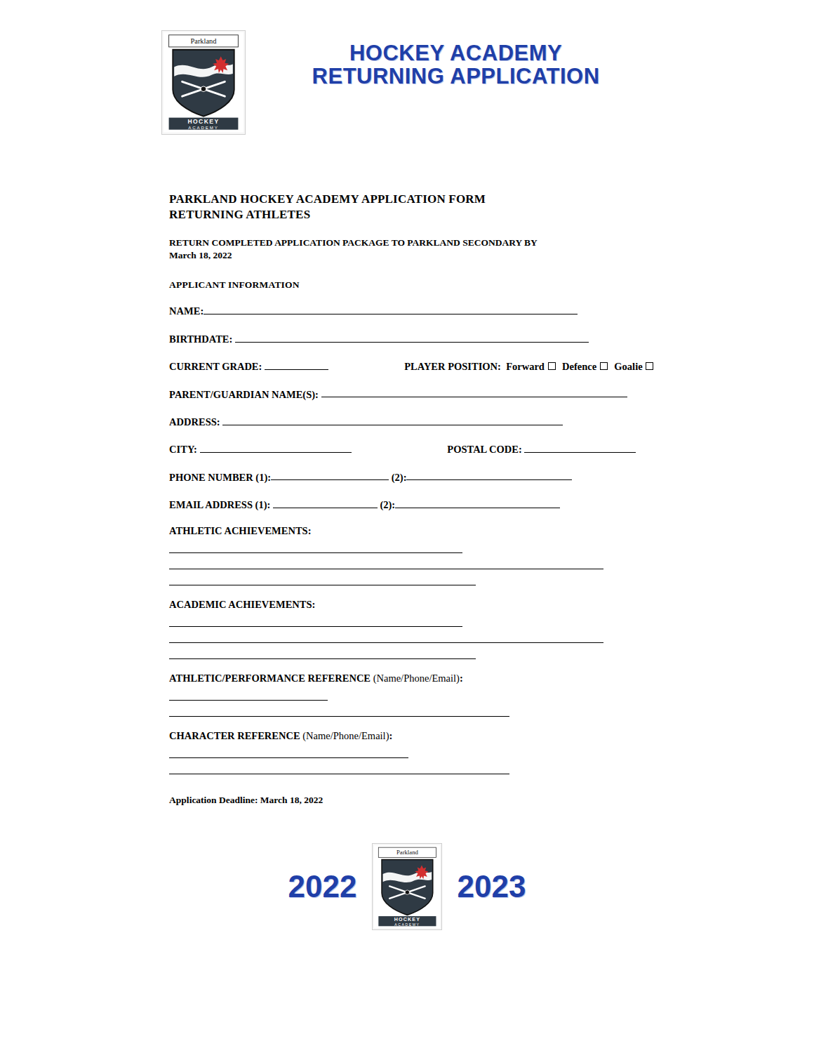Parkland HOCKEY ACADEMY
HOCKEY ACADEMY
RETURNING APPLICATION
PARKLAND HOCKEY ACADEMY APPLICATION FORM
RETURNING ATHLETES
RETURN COMPLETED APPLICATION PACKAGE TO PARKLAND SECONDARY BY
March 18, 2022
APPLICANT INFORMATION
NAME:
BIRTHDATE:
CURRENT GRADE: PLAYER POSITION: Forward Defence Goalie
PARENT/GUARDIAN NAME(S):
ADDRESS:
CITY: POSTAL CODE:
PHONE NUMBER (1): (2):
EMAIL ADDRESS (1): (2):
ATHLETIC ACHIEVEMENTS:
ACADEMIC ACHIEVEMENTS:
ATHLETIC/PERFORMANCE REFERENCE (Name/Phone/Email):
CHARACTER REFERENCE (Name/Phone/Email):
Application Deadline: March 18, 2022
2022
Parkland HOCKEY ACADEMY
2023